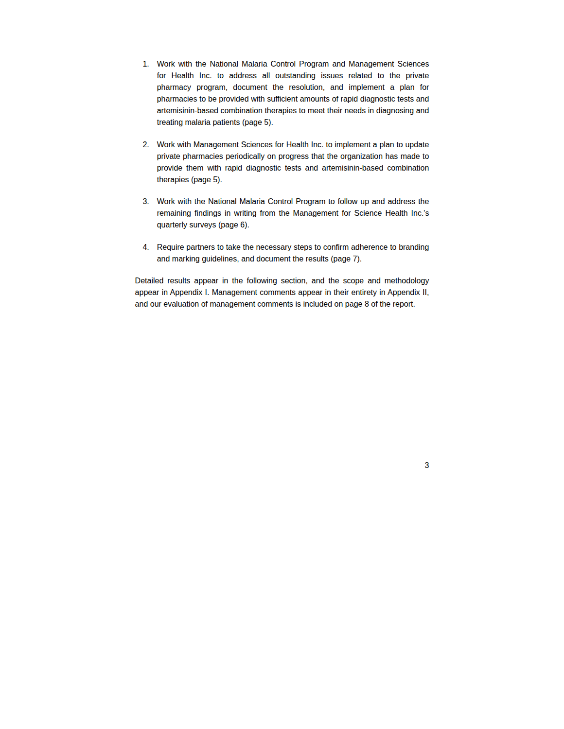Work with the National Malaria Control Program and Management Sciences for Health Inc. to address all outstanding issues related to the private pharmacy program, document the resolution, and implement a plan for pharmacies to be provided with sufficient amounts of rapid diagnostic tests and artemisinin-based combination therapies to meet their needs in diagnosing and treating malaria patients (page 5).
Work with Management Sciences for Health Inc. to implement a plan to update private pharmacies periodically on progress that the organization has made to provide them with rapid diagnostic tests and artemisinin-based combination therapies (page 5).
Work with the National Malaria Control Program to follow up and address the remaining findings in writing from the Management for Science Health Inc.'s quarterly surveys (page 6).
Require partners to take the necessary steps to confirm adherence to branding and marking guidelines, and document the results (page 7).
Detailed results appear in the following section, and the scope and methodology appear in Appendix I. Management comments appear in their entirety in Appendix II, and our evaluation of management comments is included on page 8 of the report.
3